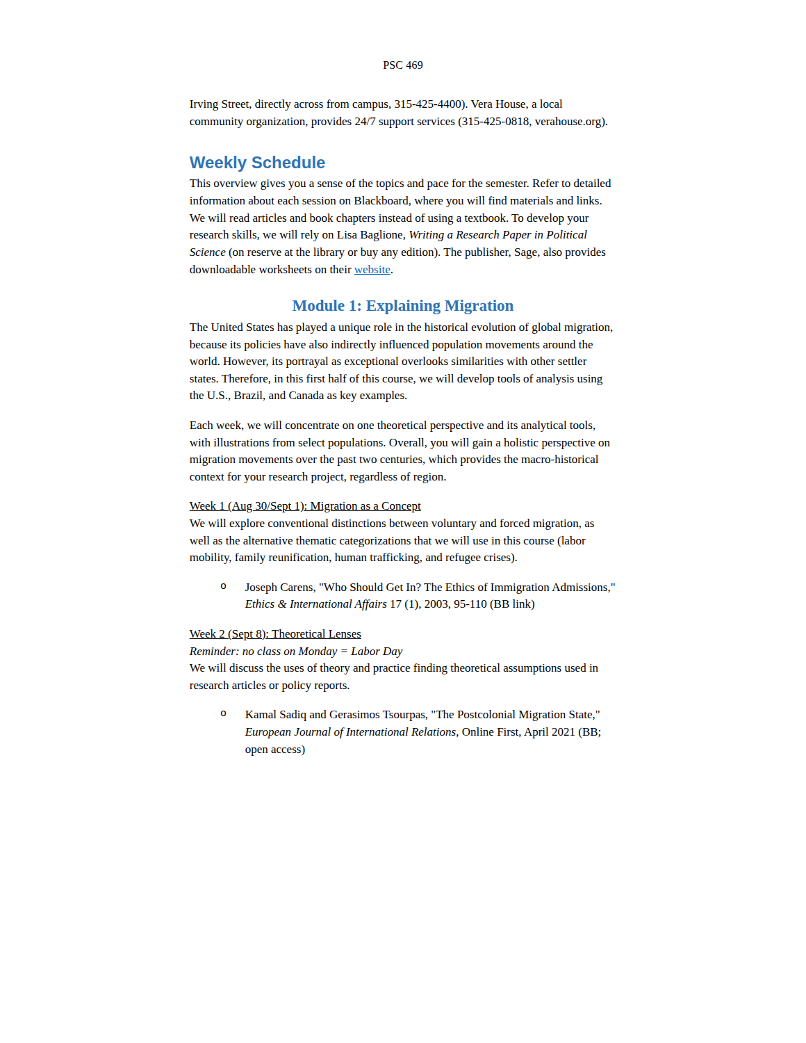PSC 469
Irving Street, directly across from campus, 315-425-4400). Vera House, a local community organization, provides 24/7 support services (315-425-0818, verahouse.org).
Weekly Schedule
This overview gives you a sense of the topics and pace for the semester. Refer to detailed information about each session on Blackboard, where you will find materials and links. We will read articles and book chapters instead of using a textbook. To develop your research skills, we will rely on Lisa Baglione, Writing a Research Paper in Political Science (on reserve at the library or buy any edition). The publisher, Sage, also provides downloadable worksheets on their website.
Module 1: Explaining Migration
The United States has played a unique role in the historical evolution of global migration, because its policies have also indirectly influenced population movements around the world. However, its portrayal as exceptional overlooks similarities with other settler states. Therefore, in this first half of this course, we will develop tools of analysis using the U.S., Brazil, and Canada as key examples.
Each week, we will concentrate on one theoretical perspective and its analytical tools, with illustrations from select populations. Overall, you will gain a holistic perspective on migration movements over the past two centuries, which provides the macro-historical context for your research project, regardless of region.
Week 1 (Aug 30/Sept 1): Migration as a Concept
We will explore conventional distinctions between voluntary and forced migration, as well as the alternative thematic categorizations that we will use in this course (labor mobility, family reunification, human trafficking, and refugee crises).
Joseph Carens, "Who Should Get In? The Ethics of Immigration Admissions," Ethics & International Affairs 17 (1), 2003, 95-110 (BB link)
Week 2 (Sept 8): Theoretical Lenses
Reminder: no class on Monday = Labor Day
We will discuss the uses of theory and practice finding theoretical assumptions used in research articles or policy reports.
Kamal Sadiq and Gerasimos Tsourpas, "The Postcolonial Migration State," European Journal of International Relations, Online First, April 2021 (BB; open access)